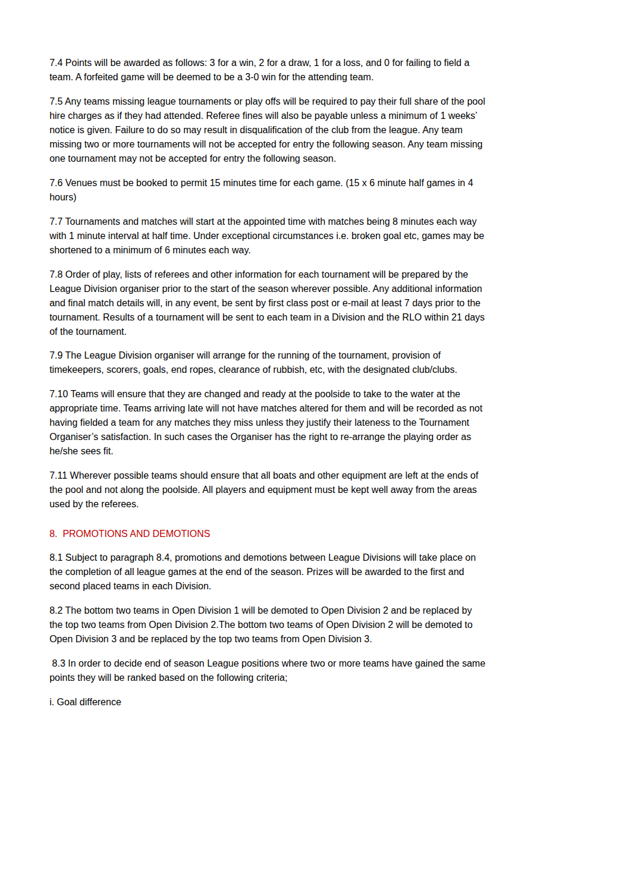7.4 Points will be awarded as follows: 3 for a win, 2 for a draw, 1 for a loss, and 0 for failing to field a team. A forfeited game will be deemed to be a 3-0 win for the attending team.
7.5 Any teams missing league tournaments or play offs will be required to pay their full share of the pool hire charges as if they had attended. Referee fines will also be payable unless a minimum of 1 weeks’ notice is given. Failure to do so may result in disqualification of the club from the league. Any team missing two or more tournaments will not be accepted for entry the following season. Any team missing one tournament may not be accepted for entry the following season.
7.6 Venues must be booked to permit 15 minutes time for each game. (15 x 6 minute half games in 4 hours)
7.7 Tournaments and matches will start at the appointed time with matches being 8 minutes each way with 1 minute interval at half time. Under exceptional circumstances i.e. broken goal etc, games may be shortened to a minimum of 6 minutes each way.
7.8 Order of play, lists of referees and other information for each tournament will be prepared by the League Division organiser prior to the start of the season wherever possible. Any additional information and final match details will, in any event, be sent by first class post or e-mail at least 7 days prior to the tournament. Results of a tournament will be sent to each team in a Division and the RLO within 21 days of the tournament.
7.9 The League Division organiser will arrange for the running of the tournament, provision of timekeepers, scorers, goals, end ropes, clearance of rubbish, etc, with the designated club/clubs.
7.10 Teams will ensure that they are changed and ready at the poolside to take to the water at the appropriate time. Teams arriving late will not have matches altered for them and will be recorded as not having fielded a team for any matches they miss unless they justify their lateness to the Tournament Organiser’s satisfaction. In such cases the Organiser has the right to re-arrange the playing order as he/she sees fit.
7.11 Wherever possible teams should ensure that all boats and other equipment are left at the ends of the pool and not along the poolside. All players and equipment must be kept well away from the areas used by the referees.
8. PROMOTIONS AND DEMOTIONS
8.1 Subject to paragraph 8.4, promotions and demotions between League Divisions will take place on the completion of all league games at the end of the season. Prizes will be awarded to the first and second placed teams in each Division.
8.2 The bottom two teams in Open Division 1 will be demoted to Open Division 2 and be replaced by the top two teams from Open Division 2.The bottom two teams of Open Division 2 will be demoted to Open Division 3 and be replaced by the top two teams from Open Division 3.
8.3 In order to decide end of season League positions where two or more teams have gained the same points they will be ranked based on the following criteria;
i. Goal difference